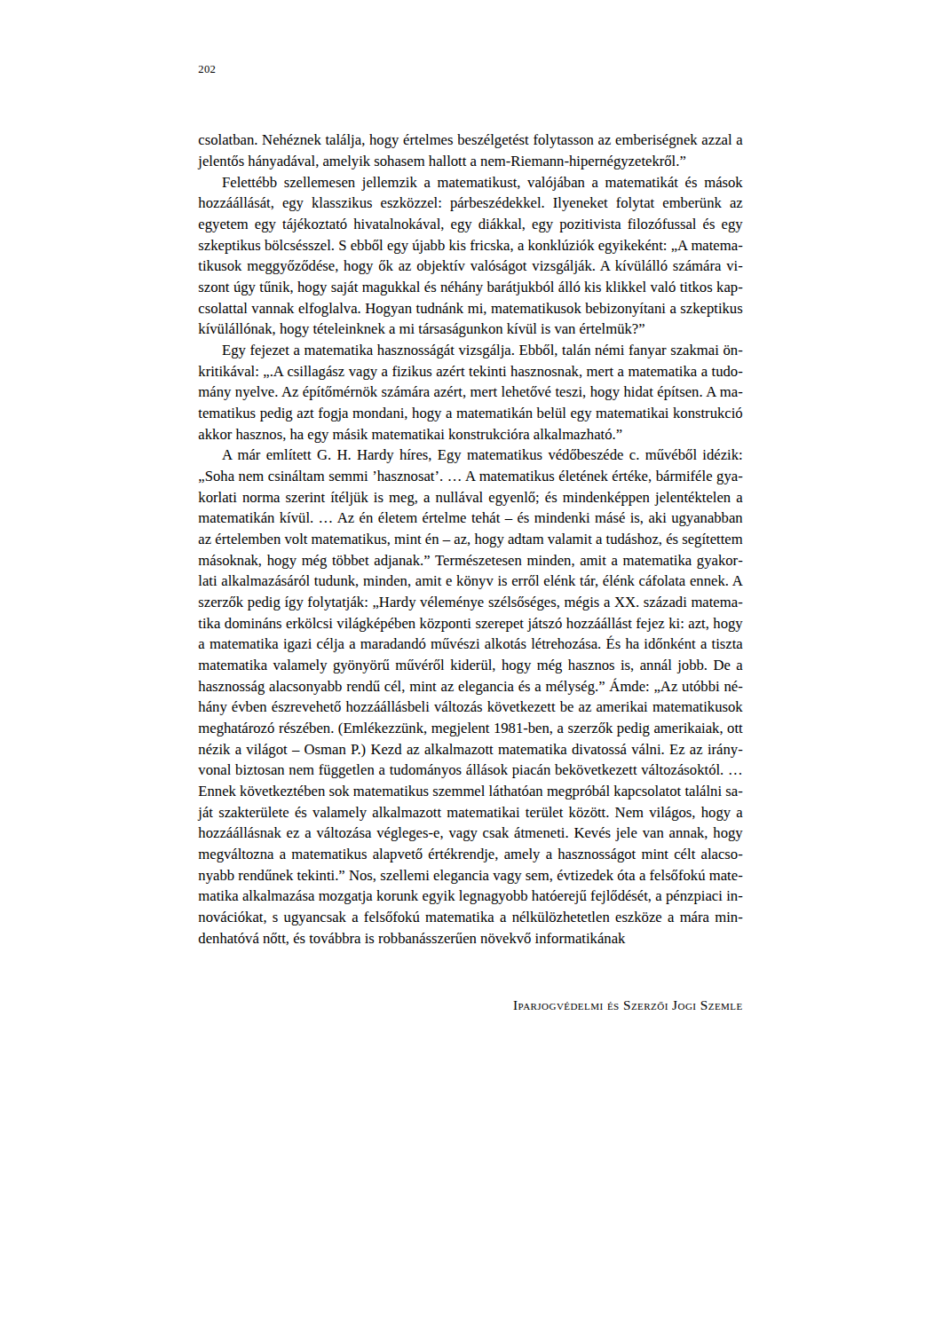202
csolatban. Nehéznek találja, hogy értelmes beszélgetést folytasson az emberiségnek azzal a jelentős hányadával, amelyik sohasem hallott a nem-Riemann-hipernégyzetekről.”
Felettébb szellemesen jellemzik a matematikust, valójában a matematikát és mások hozzáállását, egy klasszikus eszközzel: párbeszédekkel. Ilyeneket folytat emberünk az egyetem egy tájékoztató hivatalnokával, egy diákkal, egy pozitivista filozófussal és egy szkeptikus bölcsésszel. S ebből egy újabb kis fricska, a konklúziók egyikeként: „A matematikusok meggyőződése, hogy ők az objektív valóságot vizsgálják. A kívülálló számára viszont úgy tűnik, hogy saját magukkal és néhány barátjukból álló kis klikkel való titkos kapcsolattal vannak elfoglalva. Hogyan tudnánk mi, matematikusok bebizonyítani a szkeptikus kívülállónak, hogy tételeinknek a mi társaságunkon kívül is van értelmük?”
Egy fejezet a matematika hasznosságát vizsgálja. Ebből, talán némi fanyar szakmai önkritikával: „.A csillagász vagy a fizikus azért tekinti hasznosnak, mert a matematika a tudomány nyelve. Az építőmérnök számára azért, mert lehetővé teszi, hogy hidat építsen. A matematikus pedig azt fogja mondani, hogy a matematikán belül egy matematikai konstrukció akkor hasznos, ha egy másik matematikai konstrukcióra alkalmazható.”
A már említett G. H. Hardy híres, Egy matematikus védőbeszéde c. művéből idézik: „Soha nem csináltam semmi ’hasznosat’. … A matematikus életének értéke, bármiféle gyakorlati norma szerint ítéljük is meg, a nullával egyenlő; és mindenképpen jelentéktelen a matematikán kívül. … Az én életem értelme tehát – és mindenki másé is, aki ugyanabban az értelemben volt matematikus, mint én – az, hogy adtam valamit a tudáshoz, és segítettem másoknak, hogy még többet adjanak.” Természetesen minden, amit a matematika gyakorlati alkalmazásáról tudunk, minden, amit e könyv is erről elénk tár, élénk cáfolata ennek. A szerzők pedig így folytatják: „Hardy véleménye szélsőséges, mégis a XX. századi matematika domináns erkölcsi világképében központi szerepet játszó hozzáállást fejez ki: azt, hogy a matematika igazi célja a maradandó művészi alkotás létrehozása. És ha időnként a tiszta matematika valamely gyönyörű művéről kiderül, hogy még hasznos is, annál jobb. De a hasznosság alacsonyabb rendű cél, mint az elegancia és a mélység.” Ámde: „Az utóbbi néhány évben észrevehető hozzáállásbeli változás következett be az amerikai matematikusok meghatározó részében. (Emlékezzünk, megjelent 1981-ben, a szerzők pedig amerikaiak, ott nézik a világot – Osman P.) Kezd az alkalmazott matematika divatossá válni. Ez az irányvonal biztosan nem független a tudományos állások piacán bekövetkezett változásoktól. … Ennek következtében sok matematikus szemmel láthatóan megpróbál kapcsolatot találni saját szakterülete és valamely alkalmazott matematikai terület között. Nem világos, hogy a hozzáállásnak ez a változása végleges-e, vagy csak átmeneti. Kevés jele van annak, hogy megváltozna a matematikus alapvető értékrendje, amely a hasznosságot mint célt alacsonyabb rendűnek tekinti.” Nos, szellemi elegancia vagy sem, évtizedek óta a felsőfokú matematika alkalmazása mozgatja korunk egyik legnagyobb hatóerejű fejlődését, a pénzpiaci innovációkat, s ugyancsak a felsőfokú matematika a nélkülözhetetlen eszköze a mára mindenhatóvá nőtt, és továbbra is robbanásszerűen növekvő informatikának
Iparjogvédelmi és Szerzői Jogi Szemle